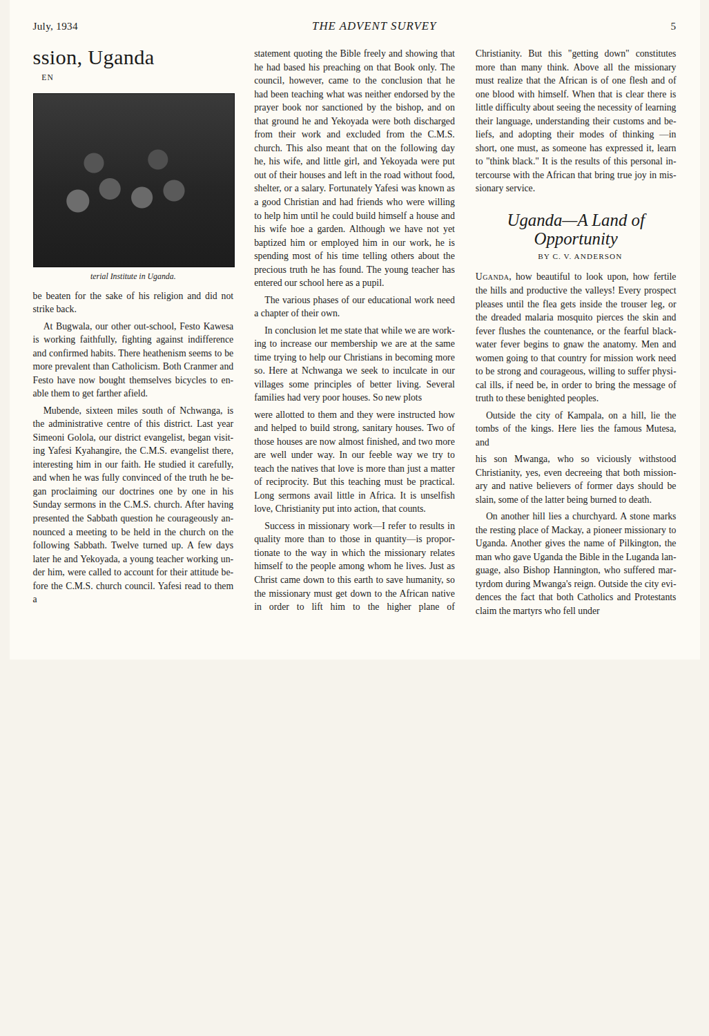July, 1934 THE ADVENT SURVEY 5
ssion, Uganda
EN
terial Institute in Uganda.
be beaten for the sake of his religion and did not strike back.
At Bugwala, our other out-school, Festo Kawesa is working faithfully, fighting against indifference and confirmed habits. There heathenism seems to be more prevalent than Catholicism. Both Cranmer and Festo have now bought themselves bicycles to enable them to get farther afield.
Mubende, sixteen miles south of Nchwanga, is the administrative centre of this district. Last year Simeoni Golola, our district evangelist, began visiting Yafesi Kyahangire, the C.M.S. evangelist there, interesting him in our faith. He studied it carefully, and when he was fully convinced of the truth he began proclaiming our doctrines one by one in his Sunday sermons in the C.M.S. church. After having presented the Sabbath question he courageously announced a meeting to be held in the church on the following Sabbath. Twelve turned up. A few days later he and Yekoyada, a young teacher working under him, were called to account for their attitude before the C.M.S. church council. Yafesi read to them a
statement quoting the Bible freely and showing that he had based his preaching on that Book only. The council, however, came to the conclusion that he had been teaching what was neither endorsed by the prayer book nor sanctioned by the bishop, and on that ground he and Yekoyada were both discharged from their work and excluded from the C.M.S. church. This also meant that on the following day he, his wife, and little girl, and Yekoyada were put out of their houses and left in the road without food, shelter, or a salary. Fortunately Yafesi was known as a good Christian and had friends who were willing to help him until he could build himself a house and his wife hoe a garden. Although we have not yet baptized him or employed him in our work, he is spending most of his time telling others about the precious truth he has found. The young teacher has entered our school here as a pupil.
The various phases of our educational work need a chapter of their own.
In conclusion let me state that while we are working to increase our membership we are at the same time trying to help our Christians in becoming more so. Here at Nchwanga we seek to inculcate in our villages some principles of better living. Several families had very poor houses. So new plots
were allotted to them and they were instructed how and helped to build strong, sanitary houses. Two of those houses are now almost finished, and two more are well under way. In our feeble way we try to teach the natives that love is more than just a matter of reciprocity. But this teaching must be practical. Long sermons avail little in Africa. It is unselfish love, Christianity put into action, that counts.
Success in missionary work—I refer to results in quality more than to those in quantity—is proportionate to the way in which the missionary relates himself to the people among whom he lives. Just as Christ came down to this earth to save humanity, so the missionary must get down to the African native in order to lift him to the higher plane of Christianity. But this "getting down" constitutes more than many think. Above all the missionary must realize that the African is of one flesh and of one blood with himself. When that is clear there is little difficulty about seeing the necessity of learning their language, understanding their customs and beliefs, and adopting their modes of thinking —in short, one must, as someone has expressed it, learn to "think black." It is the results of this personal intercourse with the African that bring true joy in missionary service.
Uganda—A Land of Opportunity
By C. V. Anderson
Uganda, how beautiful to look upon, how fertile the hills and productive the valleys! Every prospect pleases until the flea gets inside the trouser leg, or the dreaded malaria mosquito pierces the skin and fever flushes the countenance, or the fearful blackwater fever begins to gnaw the anatomy. Men and women going to that country for mission work need to be strong and courageous, willing to suffer physical ills, if need be, in order to bring the message of truth to these benighted peoples.
Outside the city of Kampala, on a hill, lie the tombs of the kings. Here lies the famous Mutesa, and
his son Mwanga, who so viciously withstood Christianity, yes, even decreeing that both missionary and native believers of former days should be slain, some of the latter being burned to death.
On another hill lies a churchyard. A stone marks the resting place of Mackay, a pioneer missionary to Uganda. Another gives the name of Pilkington, the man who gave Uganda the Bible in the Luganda language, also Bishop Hannington, who suffered martyrdom during Mwanga's reign. Outside the city evidences the fact that both Catholics and Protestants claim the martyrs who fell under